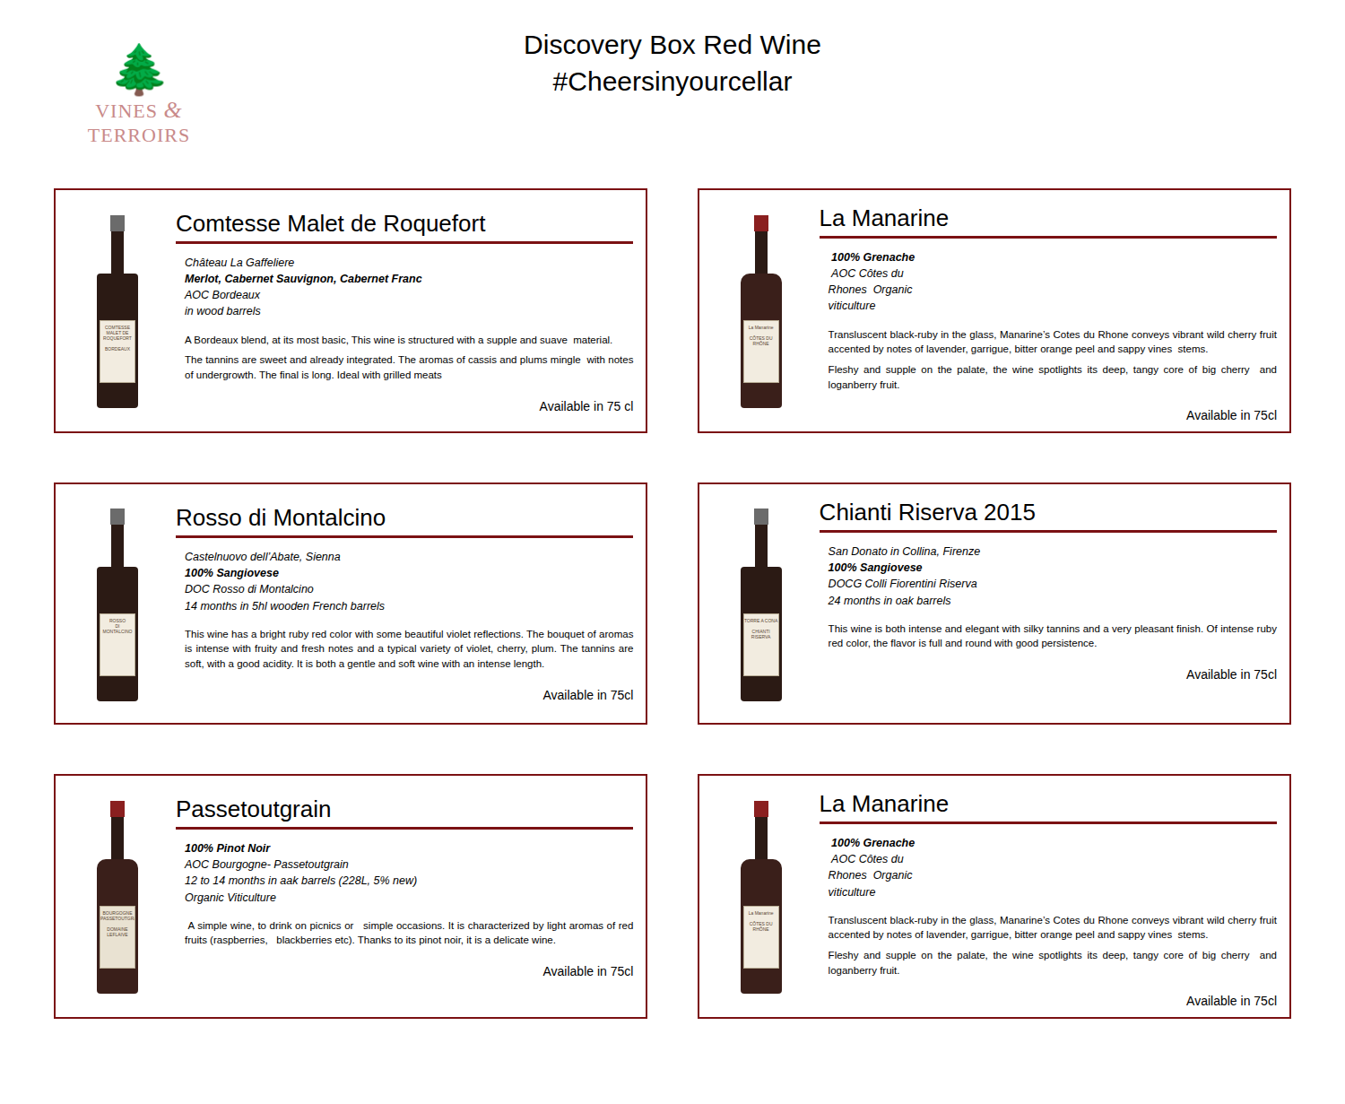🌲
VINES & TERROIRS
Discovery Box Red Wine
#Cheersinyourcellar
COMTESSE
MALET DE
ROQUEFORT
BORDEAUX
Comtesse Malet de Roquefort
Château La Gaffeliere
Merlot, Cabernet Sauvignon, Cabernet Franc
AOC Bordeaux
in wood barrels
A Bordeaux blend, at its most basic, This wine is structured with a supple and suave material.
The tannins are sweet and already integrated. The aromas of cassis and plums mingle with notes of undergrowth. The final is long. Ideal with grilled meats
Available in 75 cl
La Manarine
CÔTES DU
RHÔNE
La Manarine
100% Grenache
AOC Côtes du
Rhones Organic
viticulture
Transluscent black-ruby in the glass, Manarine’s Cotes du Rhone conveys vibrant wild cherry fruit accented by notes of lavender, garrigue, bitter orange peel and sappy vines stems.
Fleshy and supple on the palate, the wine spotlights its deep, tangy core of big cherry and loganberry fruit.
Available in 75cl
ROSSO
DI
MONTALCINO
Rosso di Montalcino
Castelnuovo dell’Abate, Sienna
100% Sangiovese
DOC Rosso di Montalcino
14 months in 5hl wooden French barrels
This wine has a bright ruby red color with some beautiful violet reflections. The bouquet of aromas is intense with fruity and fresh notes and a typical variety of violet, cherry, plum. The tannins are soft, with a good acidity. It is both a gentle and soft wine with an intense length.
Available in 75cl
TORRE A CONA
CHIANTI
RISERVA
Chianti Riserva 2015
San Donato in Collina, Firenze
100% Sangiovese
DOCG Colli Fiorentini Riserva
24 months in oak barrels
This wine is both intense and elegant with silky tannins and a very pleasant finish. Of intense ruby red color, the flavor is full and round with good persistence.
Available in 75cl
BOURGOGNE
PASSETOUTGRAIN
DOMAINE
LEFLAIVE
Passetoutgrain
100% Pinot Noir
AOC Bourgogne- Passetoutgrain
12 to 14 months in aak barrels (228L, 5% new)
Organic Viticulture
A simple wine, to drink on picnics or simple occasions. It is characterized by light aromas of red fruits (raspberries, blackberries etc). Thanks to its pinot noir, it is a delicate wine.
Available in 75cl
La Manarine
CÔTES DU
RHÔNE
La Manarine
100% Grenache
AOC Côtes du
Rhones Organic
viticulture
Transluscent black-ruby in the glass, Manarine’s Cotes du Rhone conveys vibrant wild cherry fruit accented by notes of lavender, garrigue, bitter orange peel and sappy vines stems.
Fleshy and supple on the palate, the wine spotlights its deep, tangy core of big cherry and loganberry fruit.
Available in 75cl